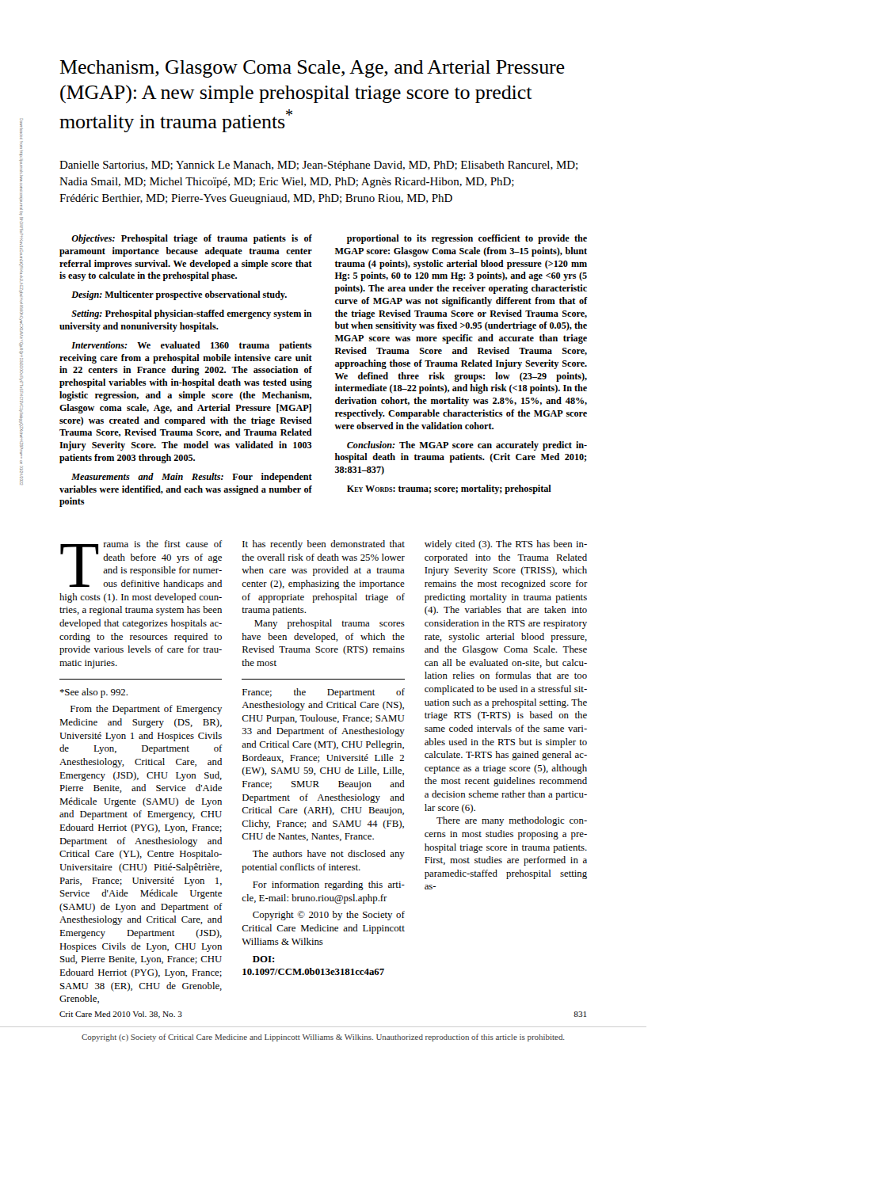Downloaded from http://journals.lww.com/ccmjournal by BhDMf5ePHKav1zEoum1tQfN4a+kJLhEZgbsIHo4XMi0hCywCX1AWnYQp/IlQrHD3i3D0OdRyi7TvSFl4Cf3VC1y0abggQZXdtwH4Z8Pnw== on 01/24/2022
Mechanism, Glasgow Coma Scale, Age, and Arterial Pressure (MGAP): A new simple prehospital triage score to predict mortality in trauma patients*
Danielle Sartorius, MD; Yannick Le Manach, MD; Jean-Stéphane David, MD, PhD; Elisabeth Rancurel, MD;
Nadia Smail, MD; Michel Thicoïpé, MD; Eric Wiel, MD, PhD; Agnès Ricard-Hibon, MD, PhD;
Frédéric Berthier, MD; Pierre-Yves Gueugniaud, MD, PhD; Bruno Riou, MD, PhD
Objectives: Prehospital triage of trauma patients is of paramount importance because adequate trauma center referral improves survival. We developed a simple score that is easy to calculate in the prehospital phase.
Design: Multicenter prospective observational study.
Setting: Prehospital physician-staffed emergency system in university and nonuniversity hospitals.
Interventions: We evaluated 1360 trauma patients receiving care from a prehospital mobile intensive care unit in 22 centers in France during 2002. The association of prehospital variables with in-hospital death was tested using logistic regression, and a simple score (the Mechanism, Glasgow coma scale, Age, and Arterial Pressure [MGAP] score) was created and compared with the triage Revised Trauma Score, Revised Trauma Score, and Trauma Related Injury Severity Score. The model was validated in 1003 patients from 2003 through 2005.
Measurements and Main Results: Four independent variables were identified, and each was assigned a number of points
proportional to its regression coefficient to provide the MGAP score: Glasgow Coma Scale (from 3–15 points), blunt trauma (4 points), systolic arterial blood pressure (>120 mm Hg: 5 points, 60 to 120 mm Hg: 3 points), and age <60 yrs (5 points). The area under the receiver operating characteristic curve of MGAP was not significantly different from that of the triage Revised Trauma Score or Revised Trauma Score, but when sensitivity was fixed >0.95 (undertriage of 0.05), the MGAP score was more specific and accurate than triage Revised Trauma Score and Revised Trauma Score, approaching those of Trauma Related Injury Severity Score. We defined three risk groups: low (23–29 points), intermediate (18–22 points), and high risk (<18 points). In the derivation cohort, the mortality was 2.8%, 15%, and 48%, respectively. Comparable characteristics of the MGAP score were observed in the validation cohort.
Conclusion: The MGAP score can accurately predict in-hospital death in trauma patients. (Crit Care Med 2010; 38:831–837)
Key Words: trauma; score; mortality; prehospital
Trauma is the first cause of death before 40 yrs of age and is responsible for numerous definitive handicaps and high costs (1). In most developed countries, a regional trauma system has been developed that categorizes hospitals according to the resources required to provide various levels of care for traumatic injuries.
*See also p. 992.
From the Department of Emergency Medicine and Surgery (DS, BR), Université Lyon 1 and Hospices Civils de Lyon, Department of Anesthesiology, Critical Care, and Emergency (JSD), CHU Lyon Sud, Pierre Benite, and Service d'Aide Médicale Urgente (SAMU) de Lyon and Department of Emergency, CHU Edouard Herriot (PYG), Lyon, France; Department of Anesthesiology and Critical Care (YL), Centre Hospitalo-Universitaire (CHU) Pitié-Salpêtrière, Paris, France; Université Lyon 1, Service d'Aide Médicale Urgente (SAMU) de Lyon and Department of Anesthesiology and Critical Care, and Emergency Department (JSD), Hospices Civils de Lyon, CHU Lyon Sud, Pierre Benite, Lyon, France; CHU Edouard Herriot (PYG), Lyon, France; SAMU 38 (ER), CHU de Grenoble, Grenoble,
It has recently been demonstrated that the overall risk of death was 25% lower when care was provided at a trauma center (2), emphasizing the importance of appropriate prehospital triage of trauma patients.
Many prehospital trauma scores have been developed, of which the Revised Trauma Score (RTS) remains the most
France; the Department of Anesthesiology and Critical Care (NS), CHU Purpan, Toulouse, France; SAMU 33 and Department of Anesthesiology and Critical Care (MT), CHU Pellegrin, Bordeaux, France; Université Lille 2 (EW), SAMU 59, CHU de Lille, Lille, France; SMUR Beaujon and Department of Anesthesiology and Critical Care (ARH), CHU Beaujon, Clichy, France; and SAMU 44 (FB), CHU de Nantes, Nantes, France.
The authors have not disclosed any potential conflicts of interest.
For information regarding this article, E-mail: bruno.riou@psl.aphp.fr
Copyright © 2010 by the Society of Critical Care Medicine and Lippincott Williams & Wilkins
DOI: 10.1097/CCM.0b013e3181cc4a67
widely cited (3). The RTS has been incorporated into the Trauma Related Injury Severity Score (TRISS), which remains the most recognized score for predicting mortality in trauma patients (4). The variables that are taken into consideration in the RTS are respiratory rate, systolic arterial blood pressure, and the Glasgow Coma Scale. These can all be evaluated on-site, but calculation relies on formulas that are too complicated to be used in a stressful situation such as a prehospital setting. The triage RTS (T-RTS) is based on the same coded intervals of the same variables used in the RTS but is simpler to calculate. T-RTS has gained general acceptance as a triage score (5), although the most recent guidelines recommend a decision scheme rather than a particular score (6).
There are many methodologic concerns in most studies proposing a prehospital triage score in trauma patients. First, most studies are performed in a paramedic-staffed prehospital setting as-
Crit Care Med 2010 Vol. 38, No. 3
831
Copyright (c) Society of Critical Care Medicine and Lippincott Williams & Wilkins. Unauthorized reproduction of this article is prohibited.